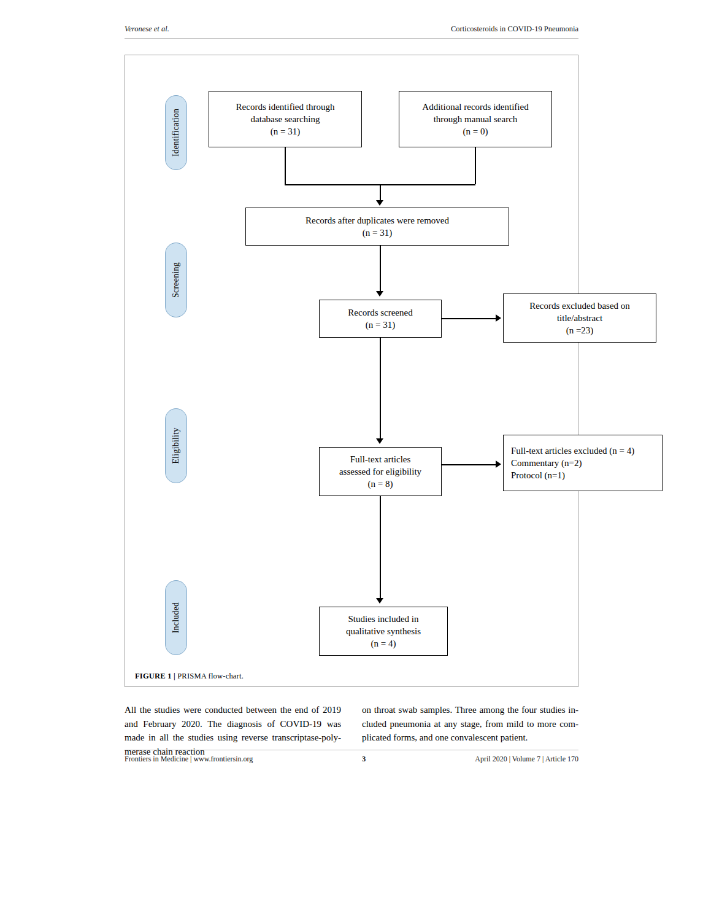Veronese et al.
Corticosteroids in COVID-19 Pneumonia
Identification
Screening
Eligibility
Included
Records identified through
database searching
(n = 31)
Additional records identified
through manual search
(n = 0)
Records after duplicates were removed
(n = 31)
Records screened
(n = 31)
Records excluded based on
title/abstract
(n =23)
Full-text articles
assessed for eligibility
(n = 8)
Full-text articles excluded (n = 4)
Commentary (n=2)
Protocol (n=1)
Studies included in
qualitative synthesis
(n = 4)
FIGURE 1 | PRISMA flow-chart.
All the studies were conducted between the end of 2019 and February 2020. The diagnosis of COVID-19 was made in all the studies using reverse transcriptase-polymerase chain reaction
on throat swab samples. Three among the four studies included pneumonia at any stage, from mild to more complicated forms, and one convalescent patient.
Frontiers in Medicine | www.frontiersin.org
3
April 2020 | Volume 7 | Article 170